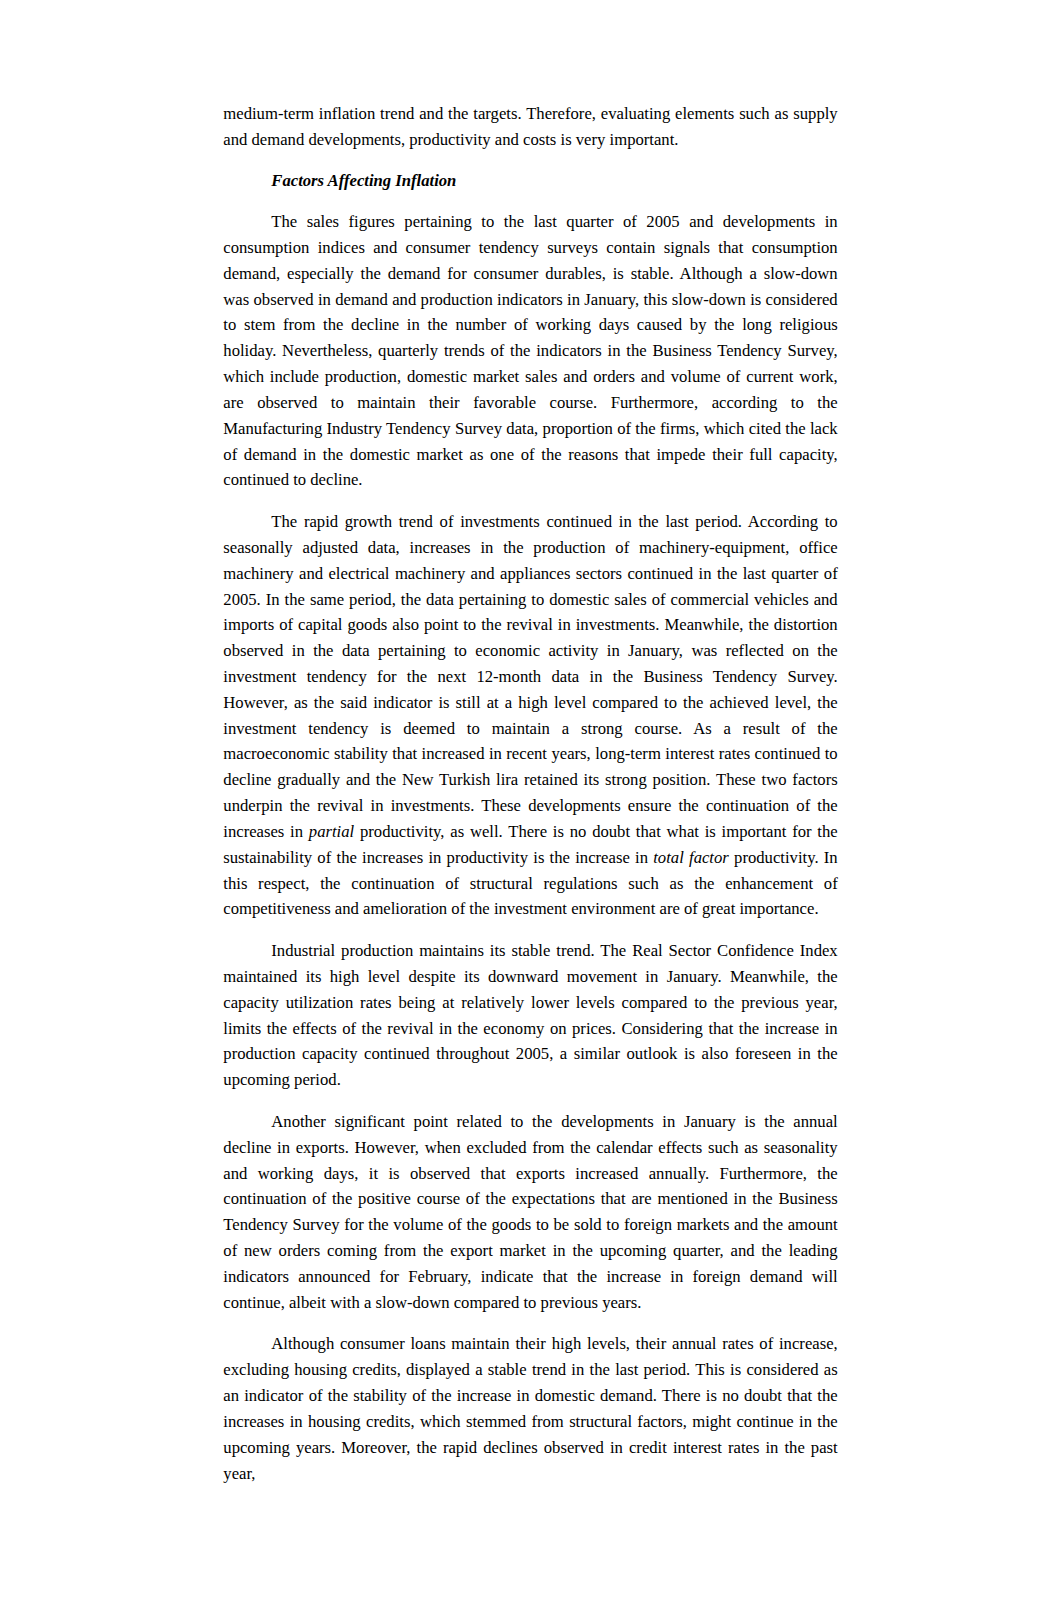medium-term inflation trend and the targets. Therefore, evaluating elements such as supply and demand developments, productivity and costs is very important.
Factors Affecting Inflation
The sales figures pertaining to the last quarter of 2005 and developments in consumption indices and consumer tendency surveys contain signals that consumption demand, especially the demand for consumer durables, is stable. Although a slow-down was observed in demand and production indicators in January, this slow-down is considered to stem from the decline in the number of working days caused by the long religious holiday. Nevertheless, quarterly trends of the indicators in the Business Tendency Survey, which include production, domestic market sales and orders and volume of current work, are observed to maintain their favorable course. Furthermore, according to the Manufacturing Industry Tendency Survey data, proportion of the firms, which cited the lack of demand in the domestic market as one of the reasons that impede their full capacity, continued to decline.
The rapid growth trend of investments continued in the last period. According to seasonally adjusted data, increases in the production of machinery-equipment, office machinery and electrical machinery and appliances sectors continued in the last quarter of 2005. In the same period, the data pertaining to domestic sales of commercial vehicles and imports of capital goods also point to the revival in investments. Meanwhile, the distortion observed in the data pertaining to economic activity in January, was reflected on the investment tendency for the next 12-month data in the Business Tendency Survey. However, as the said indicator is still at a high level compared to the achieved level, the investment tendency is deemed to maintain a strong course. As a result of the macroeconomic stability that increased in recent years, long-term interest rates continued to decline gradually and the New Turkish lira retained its strong position. These two factors underpin the revival in investments. These developments ensure the continuation of the increases in partial productivity, as well. There is no doubt that what is important for the sustainability of the increases in productivity is the increase in total factor productivity. In this respect, the continuation of structural regulations such as the enhancement of competitiveness and amelioration of the investment environment are of great importance.
Industrial production maintains its stable trend. The Real Sector Confidence Index maintained its high level despite its downward movement in January. Meanwhile, the capacity utilization rates being at relatively lower levels compared to the previous year, limits the effects of the revival in the economy on prices. Considering that the increase in production capacity continued throughout 2005, a similar outlook is also foreseen in the upcoming period.
Another significant point related to the developments in January is the annual decline in exports. However, when excluded from the calendar effects such as seasonality and working days, it is observed that exports increased annually. Furthermore, the continuation of the positive course of the expectations that are mentioned in the Business Tendency Survey for the volume of the goods to be sold to foreign markets and the amount of new orders coming from the export market in the upcoming quarter, and the leading indicators announced for February, indicate that the increase in foreign demand will continue, albeit with a slow-down compared to previous years.
Although consumer loans maintain their high levels, their annual rates of increase, excluding housing credits, displayed a stable trend in the last period. This is considered as an indicator of the stability of the increase in domestic demand. There is no doubt that the increases in housing credits, which stemmed from structural factors, might continue in the upcoming years. Moreover, the rapid declines observed in credit interest rates in the past year,